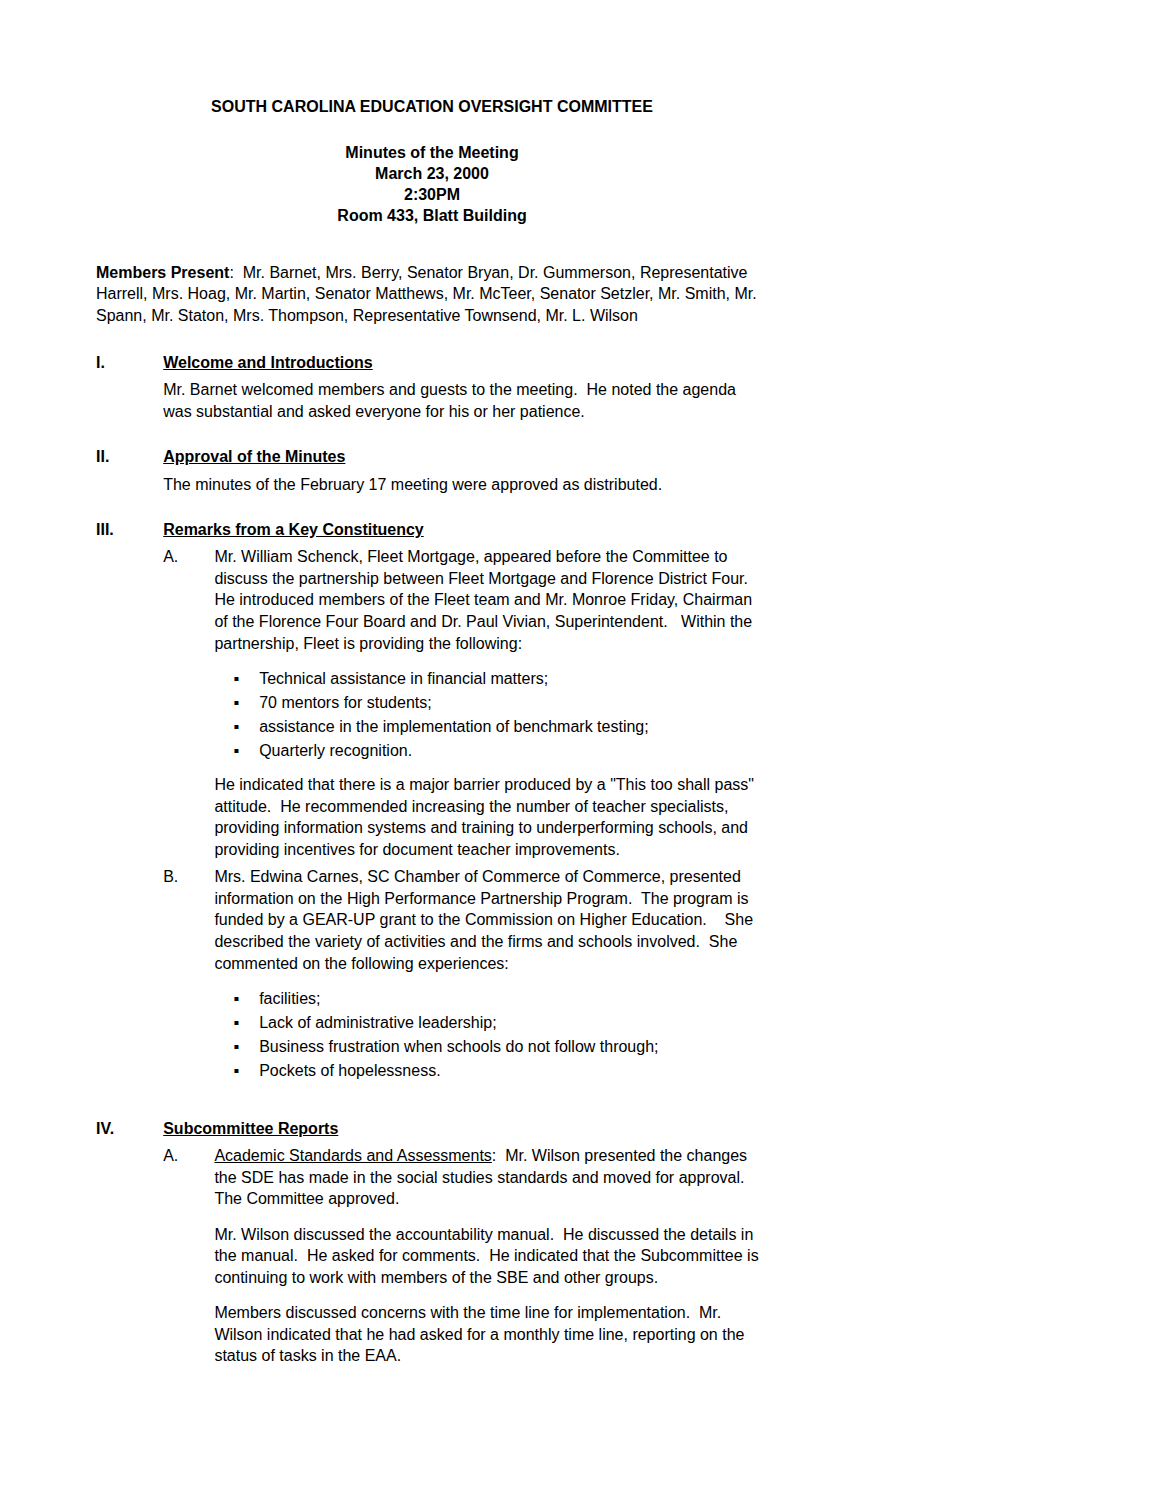SOUTH CAROLINA EDUCATION OVERSIGHT COMMITTEE
Minutes of the Meeting
March 23, 2000
2:30PM
Room 433, Blatt Building
Members Present: Mr. Barnet, Mrs. Berry, Senator Bryan, Dr. Gummerson, Representative Harrell, Mrs. Hoag, Mr. Martin, Senator Matthews, Mr. McTeer, Senator Setzler, Mr. Smith, Mr. Spann, Mr. Staton, Mrs. Thompson, Representative Townsend, Mr. L. Wilson
I.
Welcome and Introductions
Mr. Barnet welcomed members and guests to the meeting. He noted the agenda was substantial and asked everyone for his or her patience.
II.
Approval of the Minutes
The minutes of the February 17 meeting were approved as distributed.
III.
Remarks from a Key Constituency
A.
Mr. William Schenck, Fleet Mortgage, appeared before the Committee to discuss the partnership between Fleet Mortgage and Florence District Four. He introduced members of the Fleet team and Mr. Monroe Friday, Chairman of the Florence Four Board and Dr. Paul Vivian, Superintendent. Within the partnership, Fleet is providing the following:
Technical assistance in financial matters;
70 mentors for students;
assistance in the implementation of benchmark testing;
Quarterly recognition.
He indicated that there is a major barrier produced by a "This too shall pass" attitude. He recommended increasing the number of teacher specialists, providing information systems and training to underperforming schools, and providing incentives for document teacher improvements.
B.
Mrs. Edwina Carnes, SC Chamber of Commerce of Commerce, presented information on the High Performance Partnership Program. The program is funded by a GEAR-UP grant to the Commission on Higher Education. She described the variety of activities and the firms and schools involved. She commented on the following experiences:
facilities;
Lack of administrative leadership;
Business frustration when schools do not follow through;
Pockets of hopelessness.
IV.
Subcommittee Reports
A.
Academic Standards and Assessments: Mr. Wilson presented the changes the SDE has made in the social studies standards and moved for approval. The Committee approved.
Mr. Wilson discussed the accountability manual. He discussed the details in the manual. He asked for comments. He indicated that the Subcommittee is continuing to work with members of the SBE and other groups.
Members discussed concerns with the time line for implementation. Mr. Wilson indicated that he had asked for a monthly time line, reporting on the status of tasks in the EAA.